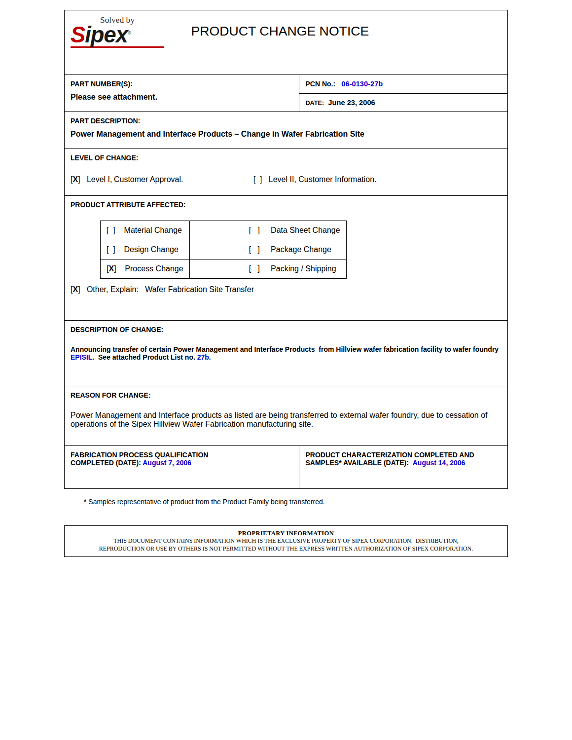| Solved by S ipex ® PRODUCT CHANGE NOTICE |
| PART NUMBER(S): Please see attachment. | PCN No.: 06-0130-27b |
| DATE: June 23, 2006 |
| PART DESCRIPTION: Power Management and Interface Products – Change in Wafer Fabrication Site |
| LEVEL OF CHANGE: [ X ] Level I , Customer Approval. [ ] Level II, Customer Information. |
| PRODUCT ATTRIBUTE AFFECTED: / [ ] Material Change / [ ] Data Sheet Change / / [ ] Design Change / [ ] Package Change / / [ X ] Process Change / [ ] Packing / Shipping / [ X ] Other, Explain: Wafer Fabrication Site Transfer |
| DESCRIPTION OF CHANGE: Announcing transfer of certain Power Management and Interface Products from Hillview wafer fabrication facility to wafer foundry EPISIL . See attached Product List no. 27b. |
| REASON FOR CHANGE: Power Management and Interface products as listed are being transferred to external wafer foundry, due to cessation of operations of the Sipex Hillview Wafer Fabrication manufacturing site. |
| FABRICATION PROCESS QUALIFICATION COMPLETED (DATE): August 7, 2006 | PRODUCT CHARACTERIZATION COMPLETED AND SAMPLES* AVAILABLE (DATE): August 14, 2006 |
* Samples representative of product from the Product Family being transferred.
PROPRIETARY INFORMATION
THIS DOCUMENT CONTAINS INFORMATION WHICH IS THE EXCLUSIVE PROPERTY OF SIPEX CORPORATION. DISTRIBUTION,
REPRODUCTION OR USE BY OTHERS IS NOT PERMITTED WITHOUT THE EXPRESS WRITTEN AUTHORIZATION OF SIPEX CORPORATION.